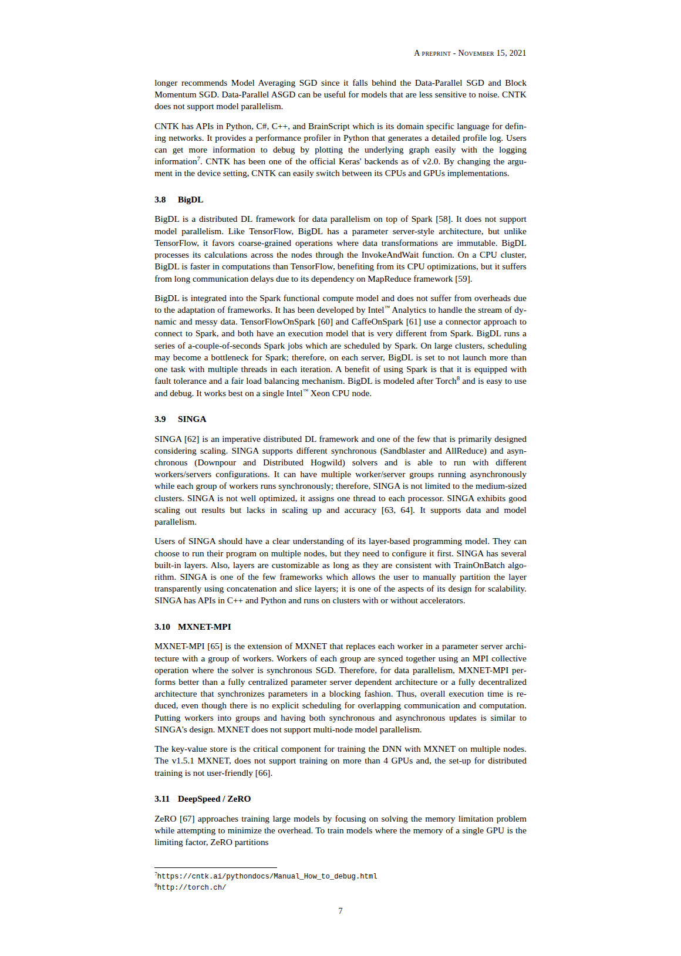A preprint - November 15, 2021
longer recommends Model Averaging SGD since it falls behind the Data-Parallel SGD and Block Momentum SGD. Data-Parallel ASGD can be useful for models that are less sensitive to noise. CNTK does not support model parallelism.
CNTK has APIs in Python, C#, C++, and BrainScript which is its domain specific language for defining networks. It provides a performance profiler in Python that generates a detailed profile log. Users can get more information to debug by plotting the underlying graph easily with the logging information7. CNTK has been one of the official Keras' backends as of v2.0. By changing the argument in the device setting, CNTK can easily switch between its CPUs and GPUs implementations.
3.8 BigDL
BigDL is a distributed DL framework for data parallelism on top of Spark [58]. It does not support model parallelism. Like TensorFlow, BigDL has a parameter server-style architecture, but unlike TensorFlow, it favors coarse-grained operations where data transformations are immutable. BigDL processes its calculations across the nodes through the InvokeAndWait function. On a CPU cluster, BigDL is faster in computations than TensorFlow, benefiting from its CPU optimizations, but it suffers from long communication delays due to its dependency on MapReduce framework [59].
BigDL is integrated into the Spark functional compute model and does not suffer from overheads due to the adaptation of frameworks. It has been developed by Intel™ Analytics to handle the stream of dynamic and messy data. TensorFlowOnSpark [60] and CaffeOnSpark [61] use a connector approach to connect to Spark, and both have an execution model that is very different from Spark. BigDL runs a series of a-couple-of-seconds Spark jobs which are scheduled by Spark. On large clusters, scheduling may become a bottleneck for Spark; therefore, on each server, BigDL is set to not launch more than one task with multiple threads in each iteration. A benefit of using Spark is that it is equipped with fault tolerance and a fair load balancing mechanism. BigDL is modeled after Torch8 and is easy to use and debug. It works best on a single Intel™ Xeon CPU node.
3.9 SINGA
SINGA [62] is an imperative distributed DL framework and one of the few that is primarily designed considering scaling. SINGA supports different synchronous (Sandblaster and AllReduce) and asynchronous (Downpour and Distributed Hogwild) solvers and is able to run with different workers/servers configurations. It can have multiple worker/server groups running asynchronously while each group of workers runs synchronously; therefore, SINGA is not limited to the medium-sized clusters. SINGA is not well optimized, it assigns one thread to each processor. SINGA exhibits good scaling out results but lacks in scaling up and accuracy [63, 64]. It supports data and model parallelism.
Users of SINGA should have a clear understanding of its layer-based programming model. They can choose to run their program on multiple nodes, but they need to configure it first. SINGA has several built-in layers. Also, layers are customizable as long as they are consistent with TrainOnBatch algorithm. SINGA is one of the few frameworks which allows the user to manually partition the layer transparently using concatenation and slice layers; it is one of the aspects of its design for scalability. SINGA has APIs in C++ and Python and runs on clusters with or without accelerators.
3.10 MXNET-MPI
MXNET-MPI [65] is the extension of MXNET that replaces each worker in a parameter server architecture with a group of workers. Workers of each group are synced together using an MPI collective operation where the solver is synchronous SGD. Therefore, for data parallelism, MXNET-MPI performs better than a fully centralized parameter server dependent architecture or a fully decentralized architecture that synchronizes parameters in a blocking fashion. Thus, overall execution time is reduced, even though there is no explicit scheduling for overlapping communication and computation. Putting workers into groups and having both synchronous and asynchronous updates is similar to SINGA's design. MXNET does not support multi-node model parallelism.
The key-value store is the critical component for training the DNN with MXNET on multiple nodes. The v1.5.1 MXNET, does not support training on more than 4 GPUs and, the set-up for distributed training is not user-friendly [66].
3.11 DeepSpeed / ZeRO
ZeRO [67] approaches training large models by focusing on solving the memory limitation problem while attempting to minimize the overhead. To train models where the memory of a single GPU is the limiting factor, ZeRO partitions
7https://cntk.ai/pythondocs/Manual_How_to_debug.html
8http://torch.ch/
7